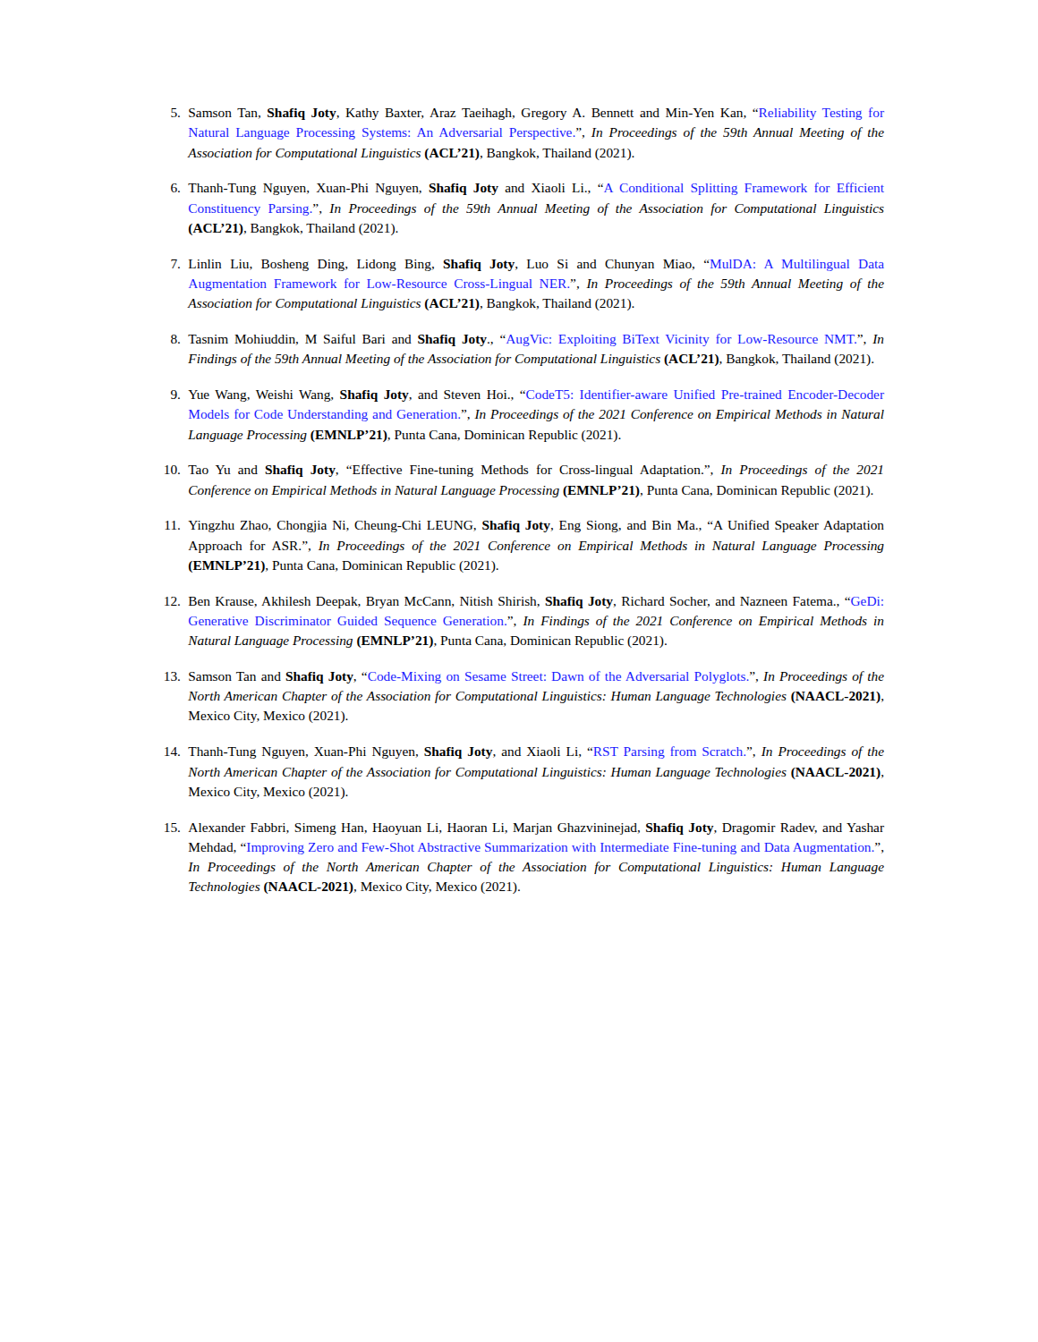Samson Tan, Shafiq Joty, Kathy Baxter, Araz Taeihagh, Gregory A. Bennett and Min-Yen Kan, “Reliability Testing for Natural Language Processing Systems: An Adversarial Perspective.”, In Proceedings of the 59th Annual Meeting of the Association for Computational Linguistics (ACL’21), Bangkok, Thailand (2021).
Thanh-Tung Nguyen, Xuan-Phi Nguyen, Shafiq Joty and Xiaoli Li., “A Conditional Splitting Framework for Efficient Constituency Parsing.”, In Proceedings of the 59th Annual Meeting of the Association for Computational Linguistics (ACL’21), Bangkok, Thailand (2021).
Linlin Liu, Bosheng Ding, Lidong Bing, Shafiq Joty, Luo Si and Chunyan Miao, “MulDA: A Multilingual Data Augmentation Framework for Low-Resource Cross-Lingual NER.”, In Proceedings of the 59th Annual Meeting of the Association for Computational Linguistics (ACL’21), Bangkok, Thailand (2021).
Tasnim Mohiuddin, M Saiful Bari and Shafiq Joty., “AugVic: Exploiting BiText Vicinity for Low-Resource NMT.”, In Findings of the 59th Annual Meeting of the Association for Computational Linguistics (ACL’21), Bangkok, Thailand (2021).
Yue Wang, Weishi Wang, Shafiq Joty, and Steven Hoi., “CodeT5: Identifier-aware Unified Pre-trained Encoder-Decoder Models for Code Understanding and Generation.”, In Proceedings of the 2021 Conference on Empirical Methods in Natural Language Processing (EMNLP’21), Punta Cana, Dominican Republic (2021).
Tao Yu and Shafiq Joty, “Effective Fine-tuning Methods for Cross-lingual Adaptation.”, In Proceedings of the 2021 Conference on Empirical Methods in Natural Language Processing (EMNLP’21), Punta Cana, Dominican Republic (2021).
Yingzhu Zhao, Chongjia Ni, Cheung-Chi LEUNG, Shafiq Joty, Eng Siong, and Bin Ma., “A Unified Speaker Adaptation Approach for ASR.”, In Proceedings of the 2021 Conference on Empirical Methods in Natural Language Processing (EMNLP’21), Punta Cana, Dominican Republic (2021).
Ben Krause, Akhilesh Deepak, Bryan McCann, Nitish Shirish, Shafiq Joty, Richard Socher, and Nazneen Fatema., “GeDi: Generative Discriminator Guided Sequence Generation.”, In Findings of the 2021 Conference on Empirical Methods in Natural Language Processing (EMNLP’21), Punta Cana, Dominican Republic (2021).
Samson Tan and Shafiq Joty, “Code-Mixing on Sesame Street: Dawn of the Adversarial Polyglots.”, In Proceedings of the North American Chapter of the Association for Computational Linguistics: Human Language Technologies (NAACL-2021), Mexico City, Mexico (2021).
Thanh-Tung Nguyen, Xuan-Phi Nguyen, Shafiq Joty, and Xiaoli Li, “RST Parsing from Scratch.”, In Proceedings of the North American Chapter of the Association for Computational Linguistics: Human Language Technologies (NAACL-2021), Mexico City, Mexico (2021).
Alexander Fabbri, Simeng Han, Haoyuan Li, Haoran Li, Marjan Ghazvininejad, Shafiq Joty, Dragomir Radev, and Yashar Mehdad, “Improving Zero and Few-Shot Abstractive Summarization with Intermediate Fine-tuning and Data Augmentation.”, In Proceedings of the North American Chapter of the Association for Computational Linguistics: Human Language Technologies (NAACL-2021), Mexico City, Mexico (2021).